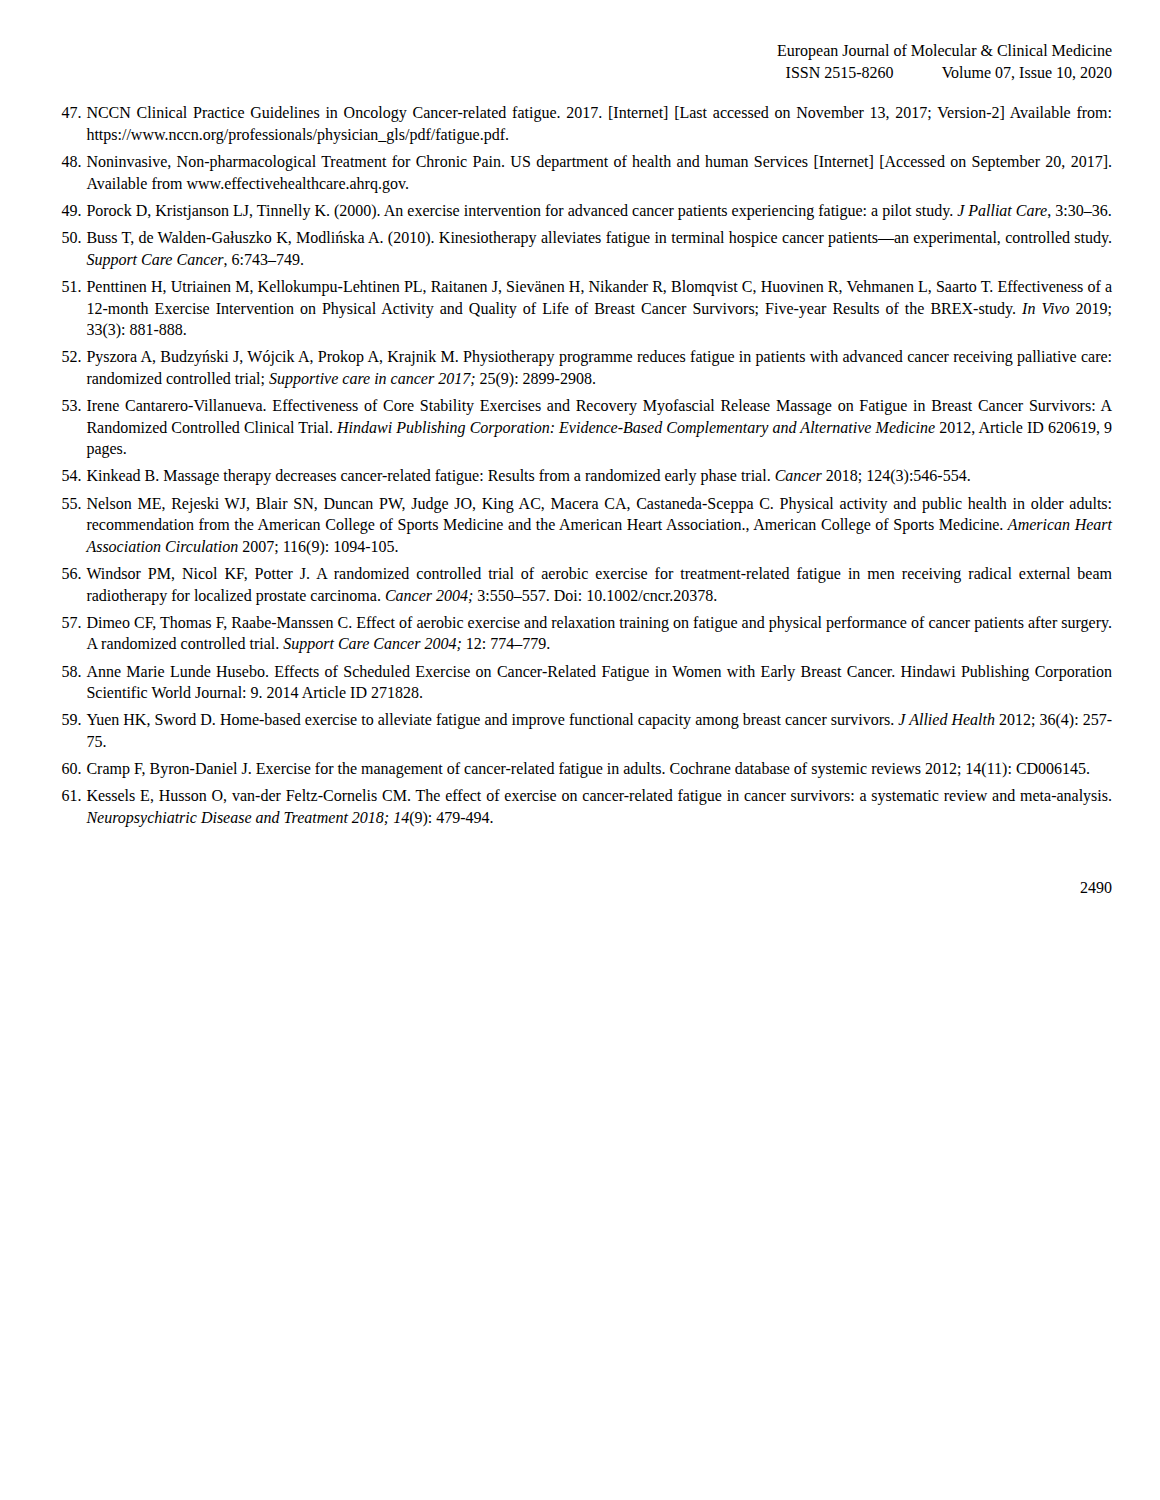European Journal of Molecular & Clinical Medicine ISSN 2515-8260 Volume 07, Issue 10, 2020
47 NCCN Clinical Practice Guidelines in Oncology Cancer-related fatigue. 2017. [Internet] [Last accessed on November 13, 2017; Version-2] Available from: https://www.nccn.org/professionals/physician_gls/pdf/fatigue.pdf.
48 Noninvasive, Non-pharmacological Treatment for Chronic Pain. US department of health and human Services [Internet] [Accessed on September 20, 2017]. Available from www.effectivehealthcare.ahrq.gov.
49 Porock D, Kristjanson LJ, Tinnelly K. (2000). An exercise intervention for advanced cancer patients experiencing fatigue: a pilot study. J Palliat Care, 3:30–36.
50 Buss T, de Walden-Gałuszko K, Modlińska A. (2010). Kinesiotherapy alleviates fatigue in terminal hospice cancer patients—an experimental, controlled study. Support Care Cancer, 6:743–749.
51 Penttinen H, Utriainen M, Kellokumpu-Lehtinen PL, Raitanen J, Sievänen H, Nikander R, Blomqvist C, Huovinen R, Vehmanen L, Saarto T. Effectiveness of a 12-month Exercise Intervention on Physical Activity and Quality of Life of Breast Cancer Survivors; Five-year Results of the BREX-study. In Vivo 2019; 33(3): 881-888.
52 Pyszora A, Budzyński J, Wójcik A, Prokop A, Krajnik M. Physiotherapy programme reduces fatigue in patients with advanced cancer receiving palliative care: randomized controlled trial; Supportive care in cancer 2017; 25(9): 2899-2908.
53 Irene Cantarero-Villanueva. Effectiveness of Core Stability Exercises and Recovery Myofascial Release Massage on Fatigue in Breast Cancer Survivors: A Randomized Controlled Clinical Trial. Hindawi Publishing Corporation: Evidence-Based Complementary and Alternative Medicine 2012, Article ID 620619, 9 pages.
54 Kinkead B. Massage therapy decreases cancer-related fatigue: Results from a randomized early phase trial. Cancer 2018; 124(3):546-554.
55 Nelson ME, Rejeski WJ, Blair SN, Duncan PW, Judge JO, King AC, Macera CA, Castaneda-Sceppa C. Physical activity and public health in older adults: recommendation from the American College of Sports Medicine and the American Heart Association., American College of Sports Medicine. American Heart Association Circulation 2007; 116(9): 1094-105.
56 Windsor PM, Nicol KF, Potter J. A randomized controlled trial of aerobic exercise for treatment-related fatigue in men receiving radical external beam radiotherapy for localized prostate carcinoma. Cancer 2004; 3:550–557. Doi: 10.1002/cncr.20378.
57 Dimeo CF, Thomas F, Raabe-Manssen C. Effect of aerobic exercise and relaxation training on fatigue and physical performance of cancer patients after surgery. A randomized controlled trial. Support Care Cancer 2004; 12: 774–779.
58 Anne Marie Lunde Husebo. Effects of Scheduled Exercise on Cancer-Related Fatigue in Women with Early Breast Cancer. Hindawi Publishing Corporation Scientific World Journal: 9. 2014 Article ID 271828.
59 Yuen HK, Sword D. Home-based exercise to alleviate fatigue and improve functional capacity among breast cancer survivors. J Allied Health 2012; 36(4): 257-75.
60 Cramp F, Byron-Daniel J. Exercise for the management of cancer-related fatigue in adults. Cochrane database of systemic reviews 2012; 14(11): CD006145.
61 Kessels E, Husson O, van-der Feltz-Cornelis CM. The effect of exercise on cancer-related fatigue in cancer survivors: a systematic review and meta-analysis. Neuropsychiatric Disease and Treatment 2018; 14(9): 479-494.
2490